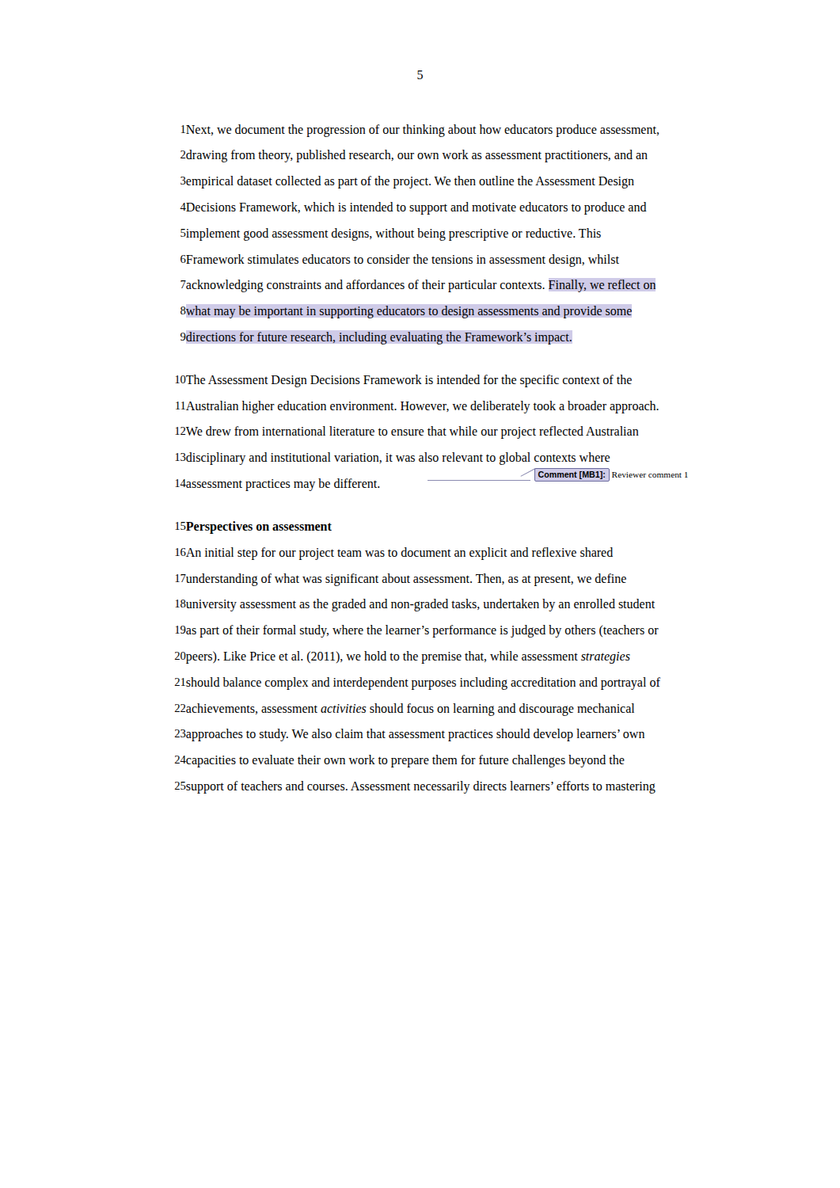5
| 1 | Next, we document the progression of our thinking about how educators produce assessment, |
| 2 | drawing from theory, published research, our own work as assessment practitioners, and an |
| 3 | empirical dataset collected as part of the project. We then outline the Assessment Design |
| 4 | Decisions Framework, which is intended to support and motivate educators to produce and |
| 5 | implement good assessment designs, without being prescriptive or reductive. This |
| 6 | Framework stimulates educators to consider the tensions in assessment design, whilst |
| 7 | acknowledging constraints and affordances of their particular contexts. Finally, we reflect on |
| 8 | what may be important in supporting educators to design assessments and provide some |
| 9 | directions for future research, including evaluating the Framework’s impact. |
| 10 | The Assessment Design Decisions Framework is intended for the specific context of the |
| 11 | Australian higher education environment. However, we deliberately took a broader approach. |
| 12 | We drew from international literature to ensure that while our project reflected Australian |
| 13 | disciplinary and institutional variation, it was also relevant to global contexts where |
| 14 | assessment practices may be different. |
| 15 | Perspectives on assessment |
| 16 | An initial step for our project team was to document an explicit and reflexive shared |
| 17 | understanding of what was significant about assessment. Then, as at present, we define |
| 18 | university assessment as the graded and non-graded tasks, undertaken by an enrolled student |
| 19 | as part of their formal study, where the learner’s performance is judged by others (teachers or |
| 20 | peers). Like Price et al. (2011), we hold to the premise that, while assessment strategies |
| 21 | should balance complex and interdependent purposes including accreditation and portrayal of |
| 22 | achievements, assessment activities should focus on learning and discourage mechanical |
| 23 | approaches to study. We also claim that assessment practices should develop learners’ own |
| 24 | capacities to evaluate their own work to prepare them for future challenges beyond the |
| 25 | support of teachers and courses. Assessment necessarily directs learners’ efforts to mastering |
Comment [MB1]: Reviewer comment 1